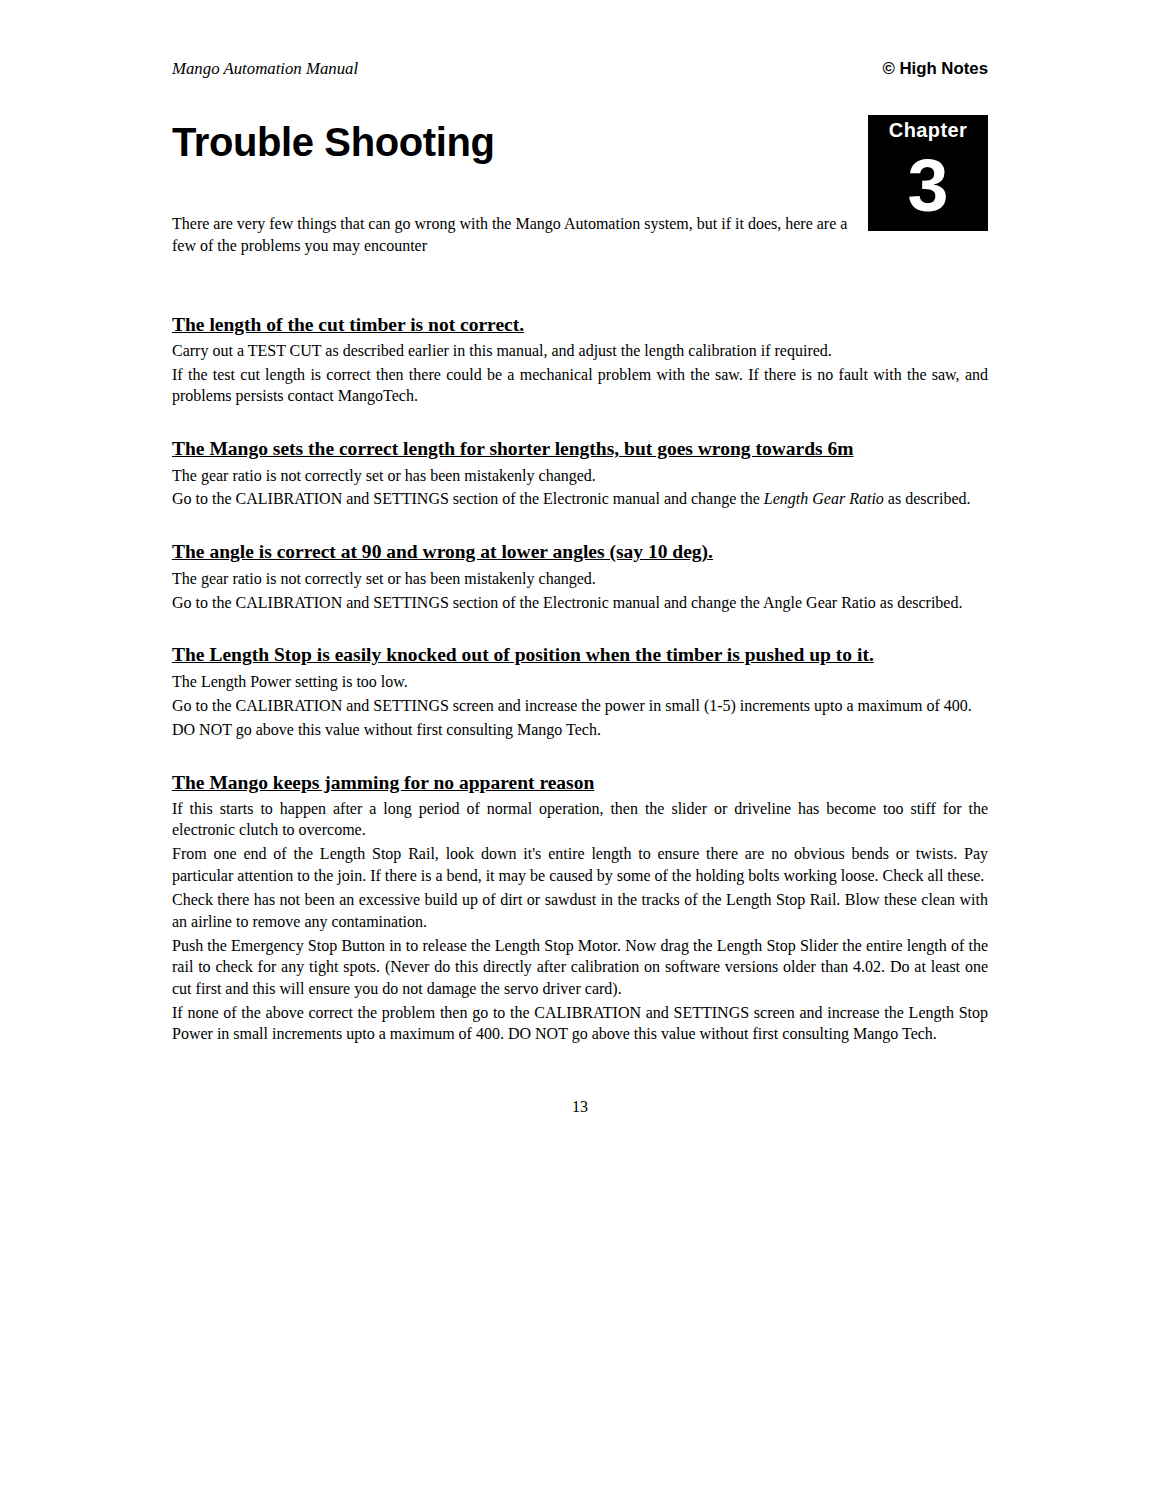Mango Automation Manual © High Notes
Chapter
3
Trouble Shooting
There are very few things that can go wrong with the Mango Automation system, but if it does, here are a few of the problems you may encounter
The length of the cut timber is not correct.
Carry out a TEST CUT as described earlier in this manual, and adjust the length calibration if required.
If the test cut length is correct then there could be a mechanical problem with the saw. If there is no fault with the saw, and problems persists contact MangoTech.
The Mango sets the correct length for shorter lengths, but goes wrong towards 6m
The gear ratio is not correctly set or has been mistakenly changed.
Go to the CALIBRATION and SETTINGS section of the Electronic manual and change the Length Gear Ratio as described.
The angle is correct at 90 and wrong at lower angles (say 10 deg).
The gear ratio is not correctly set or has been mistakenly changed.
Go to the CALIBRATION and SETTINGS section of the Electronic manual and change the Angle Gear Ratio as described.
The Length Stop is easily knocked out of position when the timber is pushed up to it.
The Length Power setting is too low.
Go to the CALIBRATION and SETTINGS screen and increase the power in small (1-5) increments upto a maximum of 400.
DO NOT go above this value without first consulting Mango Tech.
The Mango keeps jamming for no apparent reason
If this starts to happen after a long period of normal operation, then the slider or driveline has become too stiff for the electronic clutch to overcome.
From one end of the Length Stop Rail, look down it's entire length to ensure there are no obvious bends or twists. Pay particular attention to the join. If there is a bend, it may be caused by some of the holding bolts working loose. Check all these.
Check there has not been an excessive build up of dirt or sawdust in the tracks of the Length Stop Rail. Blow these clean with an airline to remove any contamination.
Push the Emergency Stop Button in to release the Length Stop Motor. Now drag the Length Stop Slider the entire length of the rail to check for any tight spots. (Never do this directly after calibration on software versions older than 4.02. Do at least one cut first and this will ensure you do not damage the servo driver card).
If none of the above correct the problem then go to the CALIBRATION and SETTINGS screen and increase the Length Stop Power in small increments upto a maximum of 400. DO NOT go above this value without first consulting Mango Tech.
13